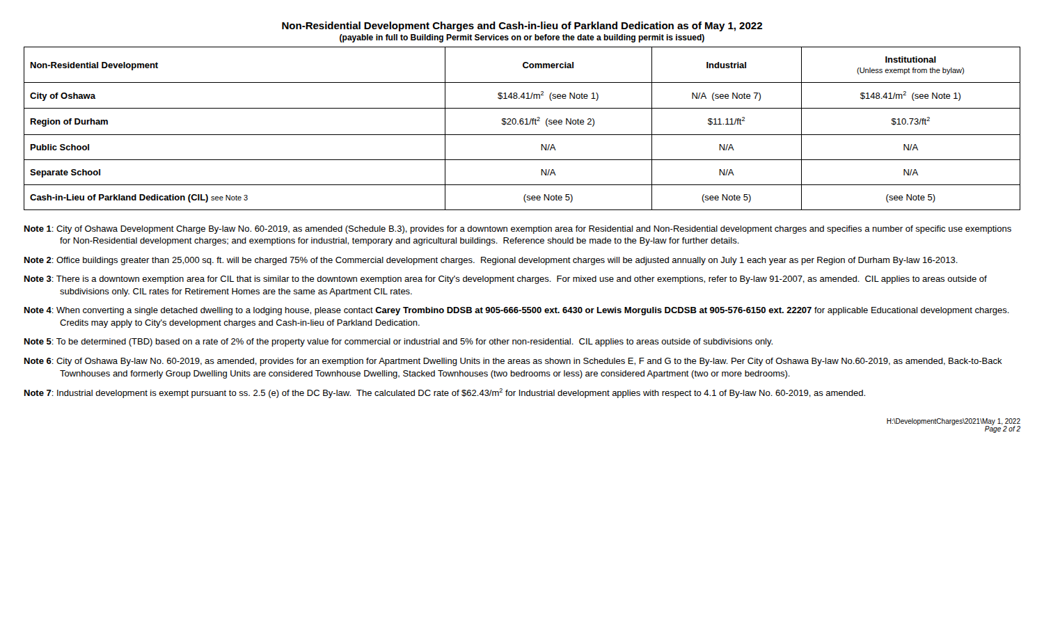Non-Residential Development Charges and Cash-in-lieu of Parkland Dedication as of May 1, 2022
(payable in full to Building Permit Services on or before the date a building permit is issued)
| Non-Residential Development | Commercial | Industrial | Institutional (Unless exempt from the bylaw) |
| --- | --- | --- | --- |
| City of Oshawa | $148.41/m 2 (see Note 1) | N/A (see Note 7) | $148.41/m 2 (see Note 1) |
| Region of Durham | $20.61/ft 2 (see Note 2) | $11.11/ft 2 | $10.73/ft 2 |
| Public School | N/A | N/A | N/A |
| Separate School | N/A | N/A | N/A |
| Cash-in-Lieu of Parkland Dedication (CIL) see Note 3 | (see Note 5) | (see Note 5) | (see Note 5) |
Note 1: City of Oshawa Development Charge By-law No. 60-2019, as amended (Schedule B.3), provides for a downtown exemption area for Residential and Non-Residential development charges and specifies a number of specific use exemptions for Non-Residential development charges; and exemptions for industrial, temporary and agricultural buildings. Reference should be made to the By-law for further details.
Note 2: Office buildings greater than 25,000 sq. ft. will be charged 75% of the Commercial development charges. Regional development charges will be adjusted annually on July 1 each year as per Region of Durham By-law 16-2013.
Note 3: There is a downtown exemption area for CIL that is similar to the downtown exemption area for City's development charges. For mixed use and other exemptions, refer to By-law 91-2007, as amended. CIL applies to areas outside of subdivisions only. CIL rates for Retirement Homes are the same as Apartment CIL rates.
Note 4: When converting a single detached dwelling to a lodging house, please contact Carey Trombino DDSB at 905-666-5500 ext. 6430 or Lewis Morgulis DCDSB at 905-576-6150 ext. 22207 for applicable Educational development charges. Credits may apply to City's development charges and Cash-in-lieu of Parkland Dedication.
Note 5: To be determined (TBD) based on a rate of 2% of the property value for commercial or industrial and 5% for other non-residential. CIL applies to areas outside of subdivisions only.
Note 6: City of Oshawa By-law No. 60-2019, as amended, provides for an exemption for Apartment Dwelling Units in the areas as shown in Schedules E, F and G to the By-law. Per City of Oshawa By-law No.60-2019, as amended, Back-to-Back Townhouses and formerly Group Dwelling Units are considered Townhouse Dwelling, Stacked Townhouses (two bedrooms or less) are considered Apartment (two or more bedrooms).
Note 7: Industrial development is exempt pursuant to ss. 2.5 (e) of the DC By-law. The calculated DC rate of $62.43/m2 for Industrial development applies with respect to 4.1 of By-law No. 60-2019, as amended.
H:\DevelopmentCharges\2021\May 1, 2022
Page 2 of 2